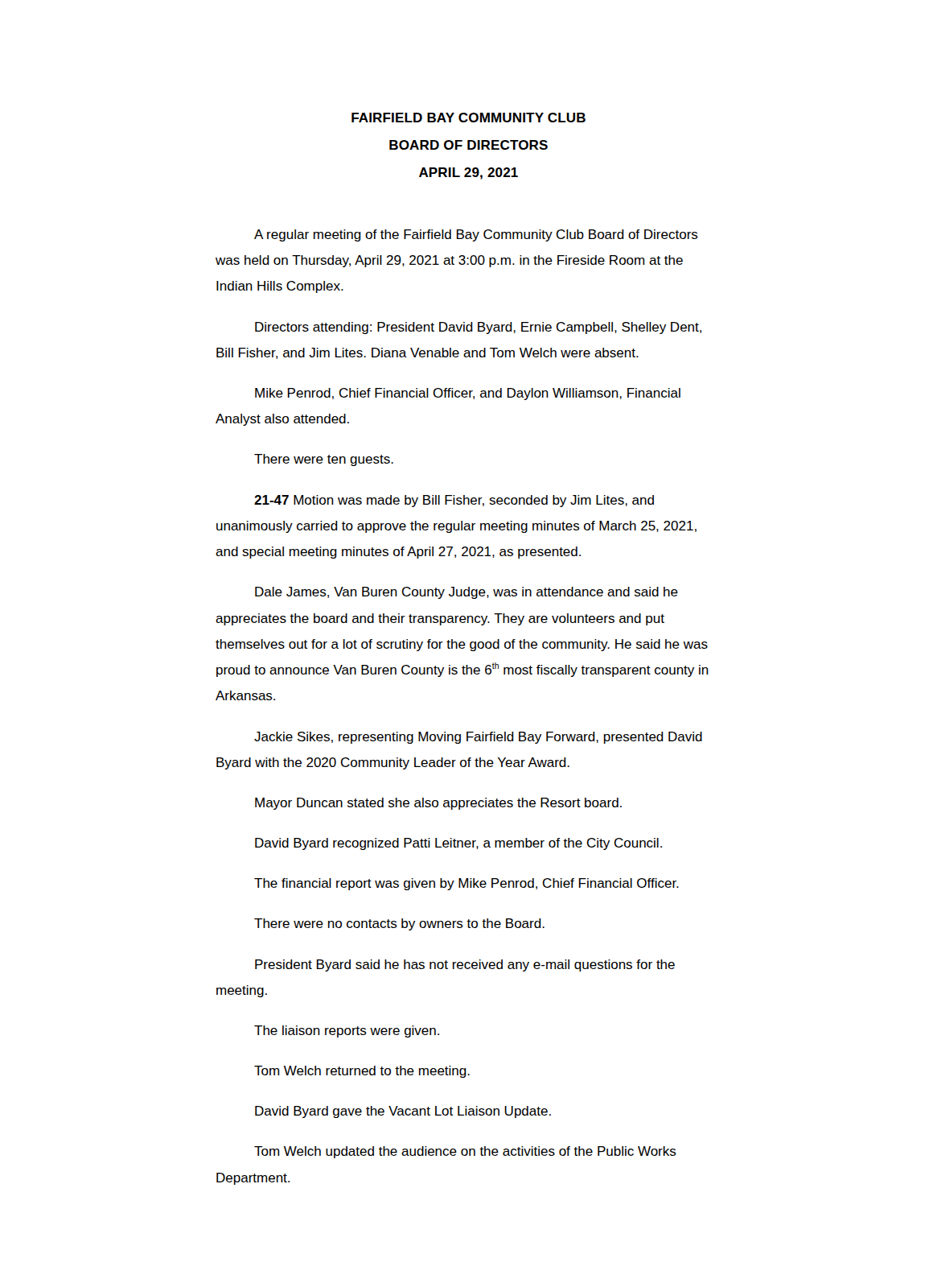FAIRFIELD BAY COMMUNITY CLUB
BOARD OF DIRECTORS
APRIL 29, 2021
A regular meeting of the Fairfield Bay Community Club Board of Directors was held on Thursday, April 29, 2021 at 3:00 p.m. in the Fireside Room at the Indian Hills Complex.
Directors attending: President David Byard, Ernie Campbell, Shelley Dent, Bill Fisher, and Jim Lites. Diana Venable and Tom Welch were absent.
Mike Penrod, Chief Financial Officer, and Daylon Williamson, Financial Analyst also attended.
There were ten guests.
21-47 Motion was made by Bill Fisher, seconded by Jim Lites, and unanimously carried to approve the regular meeting minutes of March 25, 2021, and special meeting minutes of April 27, 2021, as presented.
Dale James, Van Buren County Judge, was in attendance and said he appreciates the board and their transparency. They are volunteers and put themselves out for a lot of scrutiny for the good of the community. He said he was proud to announce Van Buren County is the 6th most fiscally transparent county in Arkansas.
Jackie Sikes, representing Moving Fairfield Bay Forward, presented David Byard with the 2020 Community Leader of the Year Award.
Mayor Duncan stated she also appreciates the Resort board.
David Byard recognized Patti Leitner, a member of the City Council.
The financial report was given by Mike Penrod, Chief Financial Officer.
There were no contacts by owners to the Board.
President Byard said he has not received any e-mail questions for the meeting.
The liaison reports were given.
Tom Welch returned to the meeting.
David Byard gave the Vacant Lot Liaison Update.
Tom Welch updated the audience on the activities of the Public Works Department.